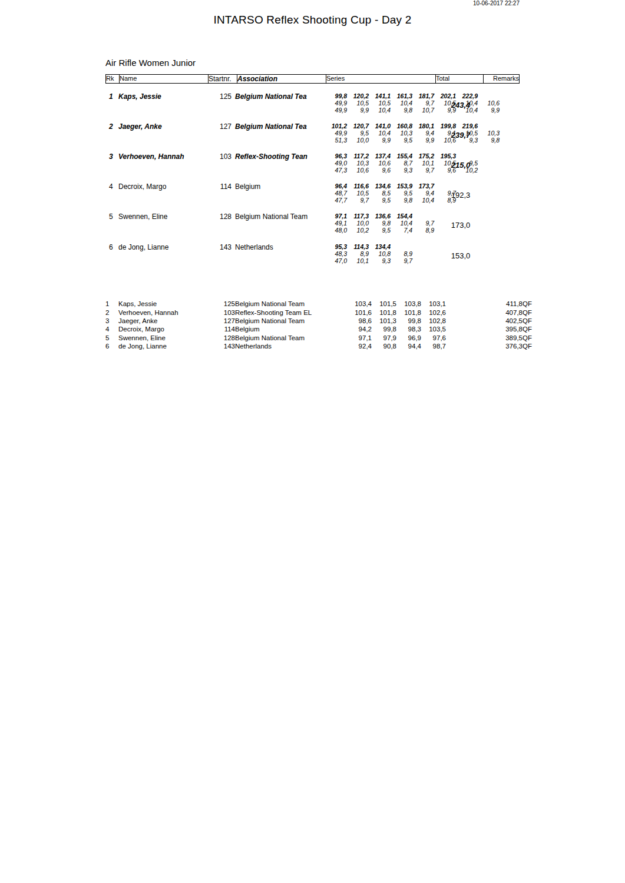10-06-2017 22:27
INTARSO Reflex Shooting Cup - Day 2
Air Rifle Women Junior
| Rk | Name | Startnr. | Association | Series | Total | Remarks |
| --- | --- | --- | --- | --- | --- | --- |
| 1 | Kaps, Jessie | 125 | Belgium National Tea | / 99,8 / 120,2 / 141,1 / 161,3 / 181,7 / 202,1 / 222,9 / / / 49,9 / 10,5 / 10,5 / 10,4 / 9,7 / 10,5 / 10,4 / 10,6 / / 49,9 / 9,9 / 10,4 / 9,8 / 10,7 / 9,9 / 10,4 / 9,9 / | 243,4 | |
| 2 | Jaeger, Anke | 127 | Belgium National Tea | / 101,2 / 120,7 / 141,0 / 160,8 / 180,1 / 199,8 / 219,6 / / / 49,9 / 9,5 / 10,4 / 10,3 / 9,4 / 9,1 / 10,5 / 10,3 / / 51,3 / 10,0 / 9,9 / 9,5 / 9,9 / 10,6 / 9,3 / 9,8 / | 239,7 | |
| 3 | Verhoeven, Hannah | 103 | Reflex-Shooting Tean | / 96,3 / 117,2 / 137,4 / 155,4 / 175,2 / 195,3 / / / / 49,0 / 10,3 / 10,6 / 8,7 / 10,1 / 10,5 / 9,5 / / / 47,3 / 10,6 / 9,6 / 9,3 / 9,7 / 9,6 / 10,2 / / | 215,0 | |
| 4 | Decroix, Margo | 114 | Belgium | / 96,4 / 116,6 / 134,6 / 153,9 / 173,7 / / / / / 48,7 / 10,5 / 8,5 / 9,5 / 9,4 / 9,7 / / / / 47,7 / 9,7 / 9,5 / 9,8 / 10,4 / 8,9 / / / | 192,3 | |
| 5 | Swennen, Eline | 128 | Belgium National Team | / 97,1 / 117,3 / 136,6 / 154,4 / / / / / / 49,1 / 10,0 / 9,8 / 10,4 / 9,7 / / / / / 48,0 / 10,2 / 9,5 / 7,4 / 8,9 / / / / | 173,0 | |
| 6 | de Jong, Lianne | 143 | Netherlands | / 95,3 / 114,3 / 134,4 / / / / / / / 48,3 / 8,9 / 10,8 / 8,9 / / / / / / 47,0 / 10,1 / 9,3 / 9,7 / / / / / | 153,0 | |
| 1 | Kaps, Jessie | 125 | Belgium National Team | 103,4 | 101,5 | 103,8 | 103,1 | | 411,8 | QF |
| 2 | Verhoeven, Hannah | 103 | Reflex-Shooting Team EL | 101,6 | 101,8 | 101,8 | 102,6 | | 407,8 | QF |
| 3 | Jaeger, Anke | 127 | Belgium National Team | 98,6 | 101,3 | 99,8 | 102,8 | | 402,5 | QF |
| 4 | Decroix, Margo | 114 | Belgium | 94,2 | 99,8 | 98,3 | 103,5 | | 395,8 | QF |
| 5 | Swennen, Eline | 128 | Belgium National Team | 97,1 | 97,9 | 96,9 | 97,6 | | 389,5 | QF |
| 6 | de Jong, Lianne | 143 | Netherlands | 92,4 | 90,8 | 94,4 | 98,7 | | 376,3 | QF |